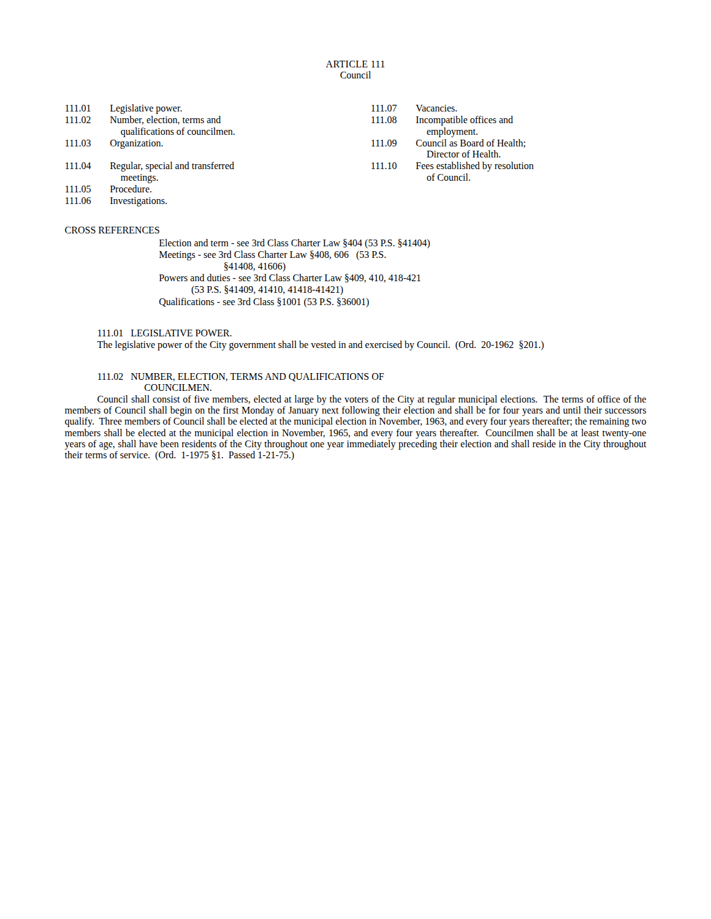ARTICLE 111
Council
| 111.01 | Legislative power. | | 111.07 | Vacancies. |
| 111.02 | Number, election, terms and qualifications of councilmen. | | 111.08 | Incompatible offices and employment. |
| 111.03 | Organization. | | 111.09 | Council as Board of Health; Director of Health. |
| 111.04 | Regular, special and transferred meetings. | | 111.10 | Fees established by resolution of Council. |
| 111.05 | Procedure. | | | |
| 111.06 | Investigations. | | | |
CROSS REFERENCES
Election and term - see 3rd Class Charter Law §404 (53 P.S. §41404)
Meetings - see 3rd Class Charter Law §408, 606 (53 P.S.§41408, 41606)
Powers and duties - see 3rd Class Charter Law §409, 410, 418-421(53 P.S. §41409, 41410, 41418-41421)
Qualifications - see 3rd Class §1001 (53 P.S. §36001)
111.01 LEGISLATIVE POWER.
The legislative power of the City government shall be vested in and exercised by Council. (Ord. 20-1962 §201.)
111.02 NUMBER, ELECTION, TERMS AND QUALIFICATIONS OFCOUNCILMEN.
Council shall consist of five members, elected at large by the voters of the City at regular municipal elections. The terms of office of the members of Council shall begin on the first Monday of January next following their election and shall be for four years and until their successors qualify. Three members of Council shall be elected at the municipal election in November, 1963, and every four years thereafter; the remaining two members shall be elected at the municipal election in November, 1965, and every four years thereafter. Councilmen shall be at least twenty-one years of age, shall have been residents of the City throughout one year immediately preceding their election and shall reside in the City throughout their terms of service. (Ord. 1-1975 §1. Passed 1-21-75.)